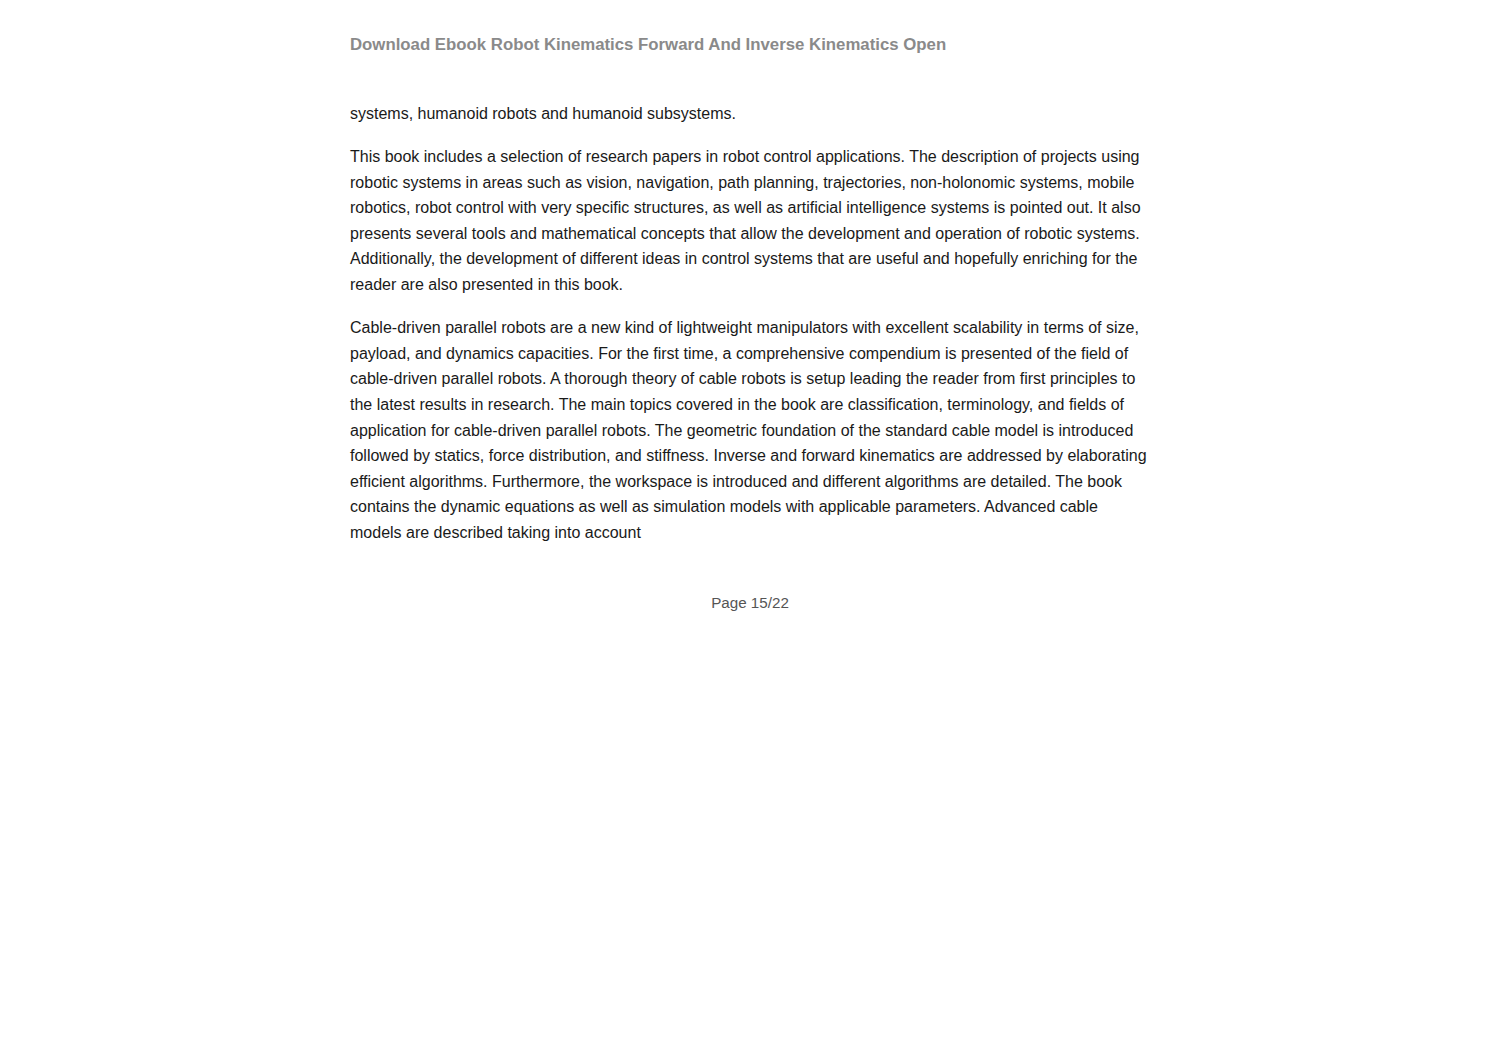Download Ebook Robot Kinematics Forward And Inverse Kinematics Open
systems, humanoid robots and humanoid subsystems.
This book includes a selection of research papers in robot control applications. The description of projects using robotic systems in areas such as vision, navigation, path planning, trajectories, non-holonomic systems, mobile robotics, robot control with very specific structures, as well as artificial intelligence systems is pointed out. It also presents several tools and mathematical concepts that allow the development and operation of robotic systems. Additionally, the development of different ideas in control systems that are useful and hopefully enriching for the reader are also presented in this book.
Cable-driven parallel robots are a new kind of lightweight manipulators with excellent scalability in terms of size, payload, and dynamics capacities. For the first time, a comprehensive compendium is presented of the field of cable-driven parallel robots. A thorough theory of cable robots is setup leading the reader from first principles to the latest results in research. The main topics covered in the book are classification, terminology, and fields of application for cable-driven parallel robots. The geometric foundation of the standard cable model is introduced followed by statics, force distribution, and stiffness. Inverse and forward kinematics are addressed by elaborating efficient algorithms. Furthermore, the workspace is introduced and different algorithms are detailed. The book contains the dynamic equations as well as simulation models with applicable parameters. Advanced cable models are described taking into account
Page 15/22